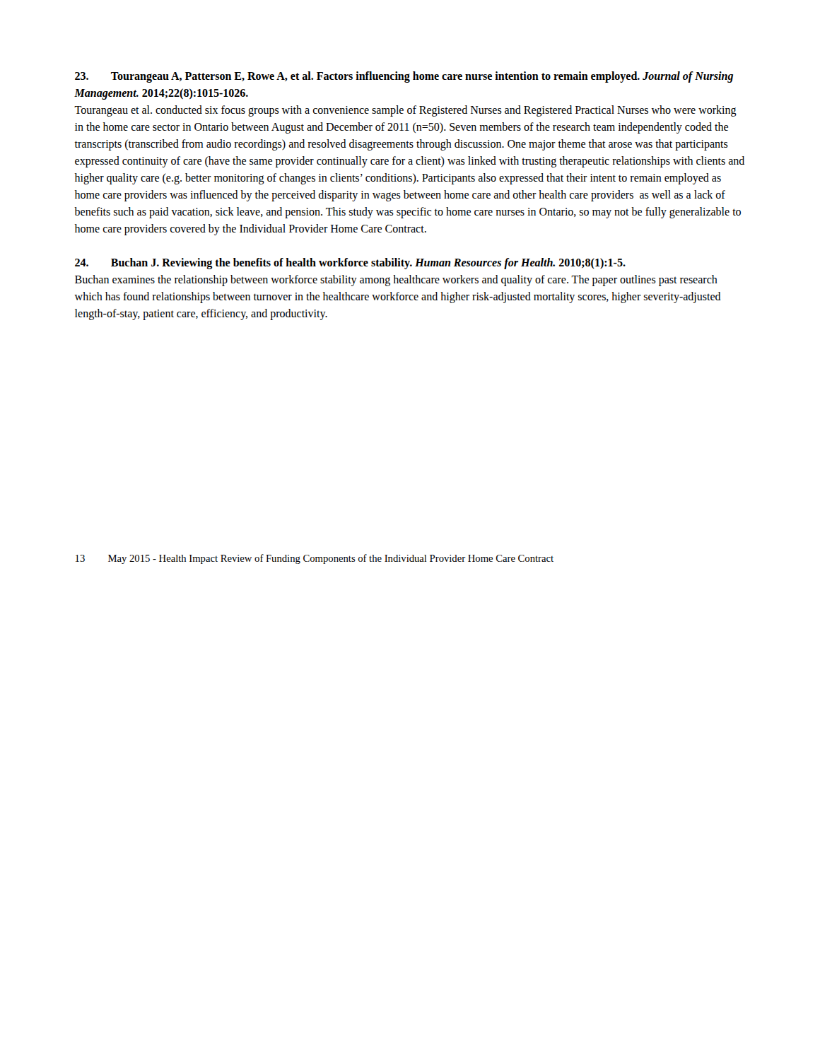23. Tourangeau A, Patterson E, Rowe A, et al. Factors influencing home care nurse intention to remain employed. Journal of Nursing Management. 2014;22(8):1015-1026.
Tourangeau et al. conducted six focus groups with a convenience sample of Registered Nurses and Registered Practical Nurses who were working in the home care sector in Ontario between August and December of 2011 (n=50). Seven members of the research team independently coded the transcripts (transcribed from audio recordings) and resolved disagreements through discussion. One major theme that arose was that participants expressed continuity of care (have the same provider continually care for a client) was linked with trusting therapeutic relationships with clients and higher quality care (e.g. better monitoring of changes in clients’ conditions). Participants also expressed that their intent to remain employed as home care providers was influenced by the perceived disparity in wages between home care and other health care providers as well as a lack of benefits such as paid vacation, sick leave, and pension. This study was specific to home care nurses in Ontario, so may not be fully generalizable to home care providers covered by the Individual Provider Home Care Contract.
24. Buchan J. Reviewing the benefits of health workforce stability. Human Resources for Health. 2010;8(1):1-5.
Buchan examines the relationship between workforce stability among healthcare workers and quality of care. The paper outlines past research which has found relationships between turnover in the healthcare workforce and higher risk-adjusted mortality scores, higher severity-adjusted length-of-stay, patient care, efficiency, and productivity.
13 May 2015 - Health Impact Review of Funding Components of the Individual Provider Home Care Contract